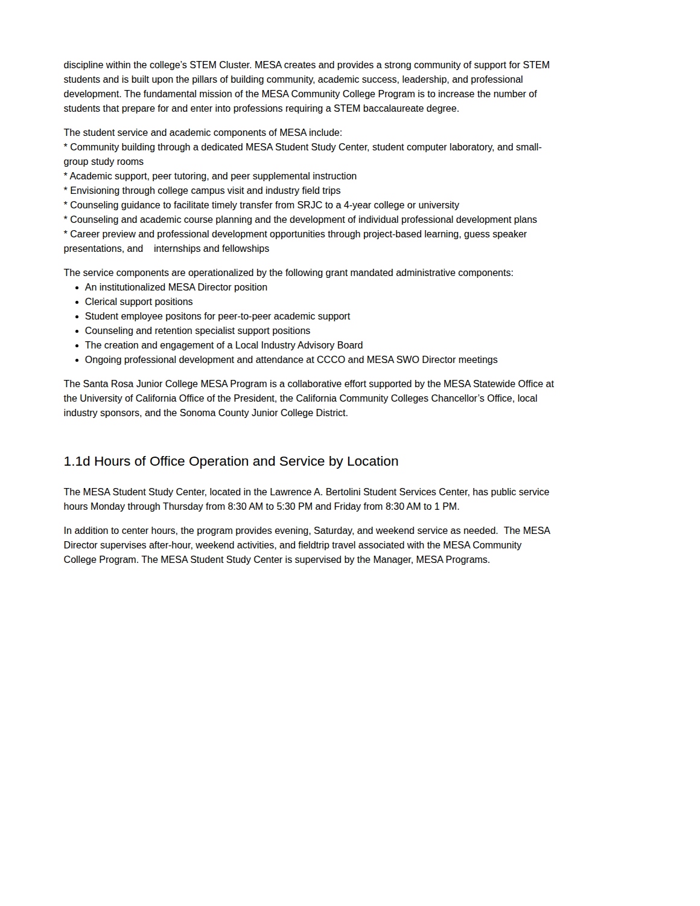discipline within the college’s STEM Cluster. MESA creates and provides a strong community of support for STEM students and is built upon the pillars of building community, academic success, leadership, and professional development. The fundamental mission of the MESA Community College Program is to increase the number of students that prepare for and enter into professions requiring a STEM baccalaureate degree.
The student service and academic components of MESA include:
* Community building through a dedicated MESA Student Study Center, student computer laboratory, and small-group study rooms
* Academic support, peer tutoring, and peer supplemental instruction
* Envisioning through college campus visit and industry field trips
* Counseling guidance to facilitate timely transfer from SRJC to a 4-year college or university
* Counseling and academic course planning and the development of individual professional development plans
* Career preview and professional development opportunities through project-based learning, guess speaker presentations, and internships and fellowships
The service components are operationalized by the following grant mandated administrative components:
An institutionalized MESA Director position
Clerical support positions
Student employee positons for peer-to-peer academic support
Counseling and retention specialist support positions
The creation and engagement of a Local Industry Advisory Board
Ongoing professional development and attendance at CCCO and MESA SWO Director meetings
The Santa Rosa Junior College MESA Program is a collaborative effort supported by the MESA Statewide Office at the University of California Office of the President, the California Community Colleges Chancellor’s Office, local industry sponsors, and the Sonoma County Junior College District.
1.1d Hours of Office Operation and Service by Location
The MESA Student Study Center, located in the Lawrence A. Bertolini Student Services Center, has public service hours Monday through Thursday from 8:30 AM to 5:30 PM and Friday from 8:30 AM to 1 PM.
In addition to center hours, the program provides evening, Saturday, and weekend service as needed. The MESA Director supervises after-hour, weekend activities, and fieldtrip travel associated with the MESA Community College Program. The MESA Student Study Center is supervised by the Manager, MESA Programs.